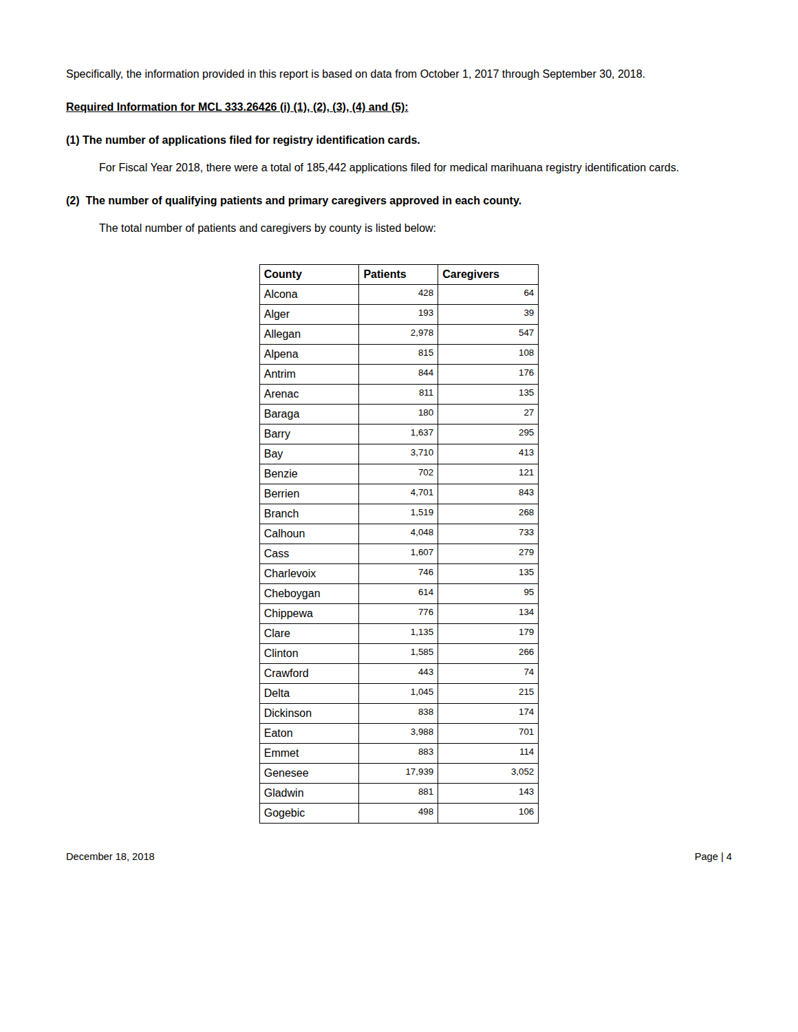Specifically, the information provided in this report is based on data from October 1, 2017 through September 30, 2018.
Required Information for MCL 333.26426 (i) (1), (2), (3), (4) and (5):
(1) The number of applications filed for registry identification cards.
For Fiscal Year 2018, there were a total of 185,442 applications filed for medical marihuana registry identification cards.
(2) The number of qualifying patients and primary caregivers approved in each county.
The total number of patients and caregivers by county is listed below:
| County | Patients | Caregivers |
| --- | --- | --- |
| Alcona | 428 | 64 |
| Alger | 193 | 39 |
| Allegan | 2,978 | 547 |
| Alpena | 815 | 108 |
| Antrim | 844 | 176 |
| Arenac | 811 | 135 |
| Baraga | 180 | 27 |
| Barry | 1,637 | 295 |
| Bay | 3,710 | 413 |
| Benzie | 702 | 121 |
| Berrien | 4,701 | 843 |
| Branch | 1,519 | 268 |
| Calhoun | 4,048 | 733 |
| Cass | 1,607 | 279 |
| Charlevoix | 746 | 135 |
| Cheboygan | 614 | 95 |
| Chippewa | 776 | 134 |
| Clare | 1,135 | 179 |
| Clinton | 1,585 | 266 |
| Crawford | 443 | 74 |
| Delta | 1,045 | 215 |
| Dickinson | 838 | 174 |
| Eaton | 3,988 | 701 |
| Emmet | 883 | 114 |
| Genesee | 17,939 | 3,052 |
| Gladwin | 881 | 143 |
| Gogebic | 498 | 106 |
December 18, 2018 Page | 4